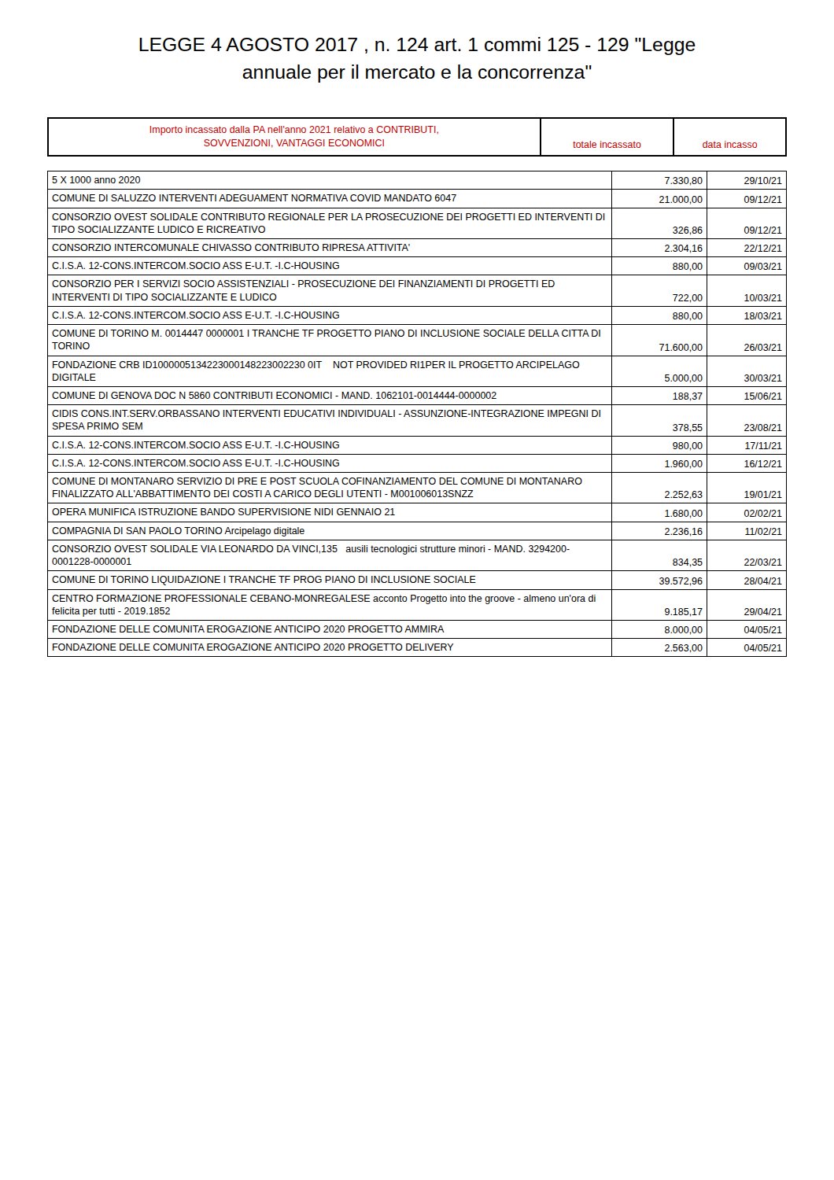LEGGE 4 AGOSTO 2017 , n. 124 art. 1 commi 125 - 129 "Legge
annuale per il mercato e la concorrenza"
| Importo incassato dalla PA nell'anno 2021 relativo a CONTRIBUTI, SOVVENZIONI, VANTAGGI ECONOMICI | totale incassato | data incasso |
| 5 X 1000 anno 2020 | 7.330,80 | 29/10/21 |
| COMUNE DI SALUZZO INTERVENTI ADEGUAMENT NORMATIVA COVID MANDATO 6047 | 21.000,00 | 09/12/21 |
| CONSORZIO OVEST SOLIDALE CONTRIBUTO REGIONALE PER LA PROSECUZIONE DEI PROGETTI ED INTERVENTI DI TIPO SOCIALIZZANTE LUDICO E RICREATIVO | 326,86 | 09/12/21 |
| CONSORZIO INTERCOMUNALE CHIVASSO CONTRIBUTO RIPRESA ATTIVITA' | 2.304,16 | 22/12/21 |
| C.I.S.A. 12-CONS.INTERCOM.SOCIO ASS E-U.T. -I.C-HOUSING | 880,00 | 09/03/21 |
| CONSORZIO PER I SERVIZI SOCIO ASSISTENZIALI - PROSECUZIONE DEI FINANZIAMENTI DI PROGETTI ED INTERVENTI DI TIPO SOCIALIZZANTE E LUDICO | 722,00 | 10/03/21 |
| C.I.S.A. 12-CONS.INTERCOM.SOCIO ASS E-U.T. -I.C-HOUSING | 880,00 | 18/03/21 |
| COMUNE DI TORINO M. 0014447 0000001 I TRANCHE TF PROGETTO PIANO DI INCLUSIONE SOCIALE DELLA CITTA DI TORINO | 71.600,00 | 26/03/21 |
| FONDAZIONE CRB ID1000005134223000148223002230 0IT NOT PROVIDED RI1PER IL PROGETTO ARCIPELAGO DIGITALE | 5.000,00 | 30/03/21 |
| COMUNE DI GENOVA DOC N 5860 CONTRIBUTI ECONOMICI - MAND. 1062101-0014444-0000002 | 188,37 | 15/06/21 |
| CIDIS CONS.INT.SERV.ORBASSANO INTERVENTI EDUCATIVI INDIVIDUALI - ASSUNZIONE-INTEGRAZIONE IMPEGNI DI SPESA PRIMO SEM | 378,55 | 23/08/21 |
| C.I.S.A. 12-CONS.INTERCOM.SOCIO ASS E-U.T. -I.C-HOUSING | 980,00 | 17/11/21 |
| C.I.S.A. 12-CONS.INTERCOM.SOCIO ASS E-U.T. -I.C-HOUSING | 1.960,00 | 16/12/21 |
| COMUNE DI MONTANARO SERVIZIO DI PRE E POST SCUOLA COFINANZIAMENTO DEL COMUNE DI MONTANARO FINALIZZATO ALL'ABBATTIMENTO DEI COSTI A CARICO DEGLI UTENTI - M001006013SNZZ | 2.252,63 | 19/01/21 |
| OPERA MUNIFICA ISTRUZIONE BANDO SUPERVISIONE NIDI GENNAIO 21 | 1.680,00 | 02/02/21 |
| COMPAGNIA DI SAN PAOLO TORINO Arcipelago digitale | 2.236,16 | 11/02/21 |
| CONSORZIO OVEST SOLIDALE VIA LEONARDO DA VINCI,135 ausili tecnologici strutture minori - MAND. 3294200-0001228-0000001 | 834,35 | 22/03/21 |
| COMUNE DI TORINO LIQUIDAZIONE I TRANCHE TF PROG PIANO DI INCLUSIONE SOCIALE | 39.572,96 | 28/04/21 |
| CENTRO FORMAZIONE PROFESSIONALE CEBANO-MONREGALESE acconto Progetto into the groove - almeno un'ora di felicita per tutti - 2019.1852 | 9.185,17 | 29/04/21 |
| FONDAZIONE DELLE COMUNITA EROGAZIONE ANTICIPO 2020 PROGETTO AMMIRA | 8.000,00 | 04/05/21 |
| FONDAZIONE DELLE COMUNITA EROGAZIONE ANTICIPO 2020 PROGETTO DELIVERY | 2.563,00 | 04/05/21 |